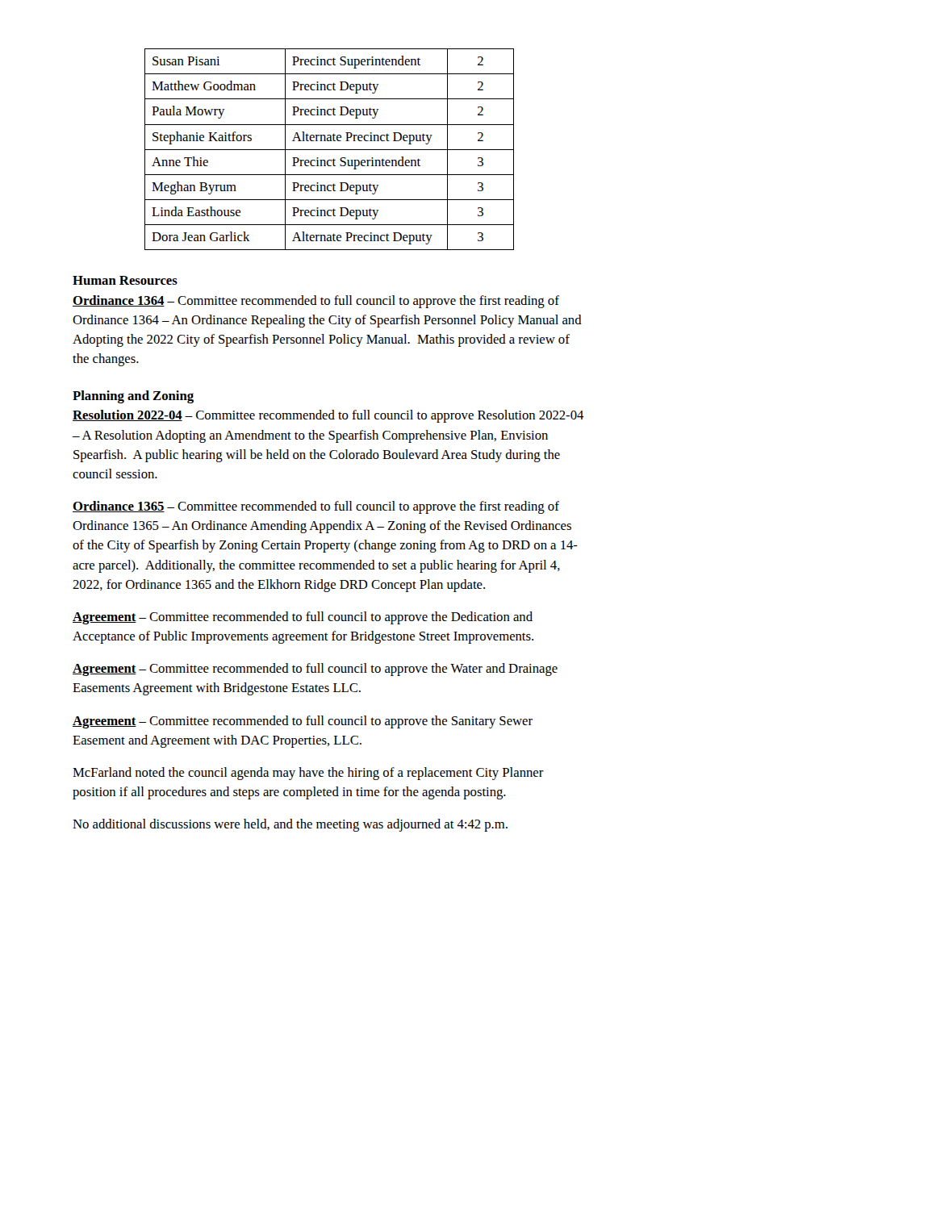| Susan Pisani | Precinct Superintendent | 2 |
| Matthew Goodman | Precinct Deputy | 2 |
| Paula Mowry | Precinct Deputy | 2 |
| Stephanie Kaitfors | Alternate Precinct Deputy | 2 |
| Anne Thie | Precinct Superintendent | 3 |
| Meghan Byrum | Precinct Deputy | 3 |
| Linda Easthouse | Precinct Deputy | 3 |
| Dora Jean Garlick | Alternate Precinct Deputy | 3 |
Human Resources
Ordinance 1364 – Committee recommended to full council to approve the first reading of Ordinance 1364 – An Ordinance Repealing the City of Spearfish Personnel Policy Manual and Adopting the 2022 City of Spearfish Personnel Policy Manual. Mathis provided a review of the changes.
Planning and Zoning
Resolution 2022-04 – Committee recommended to full council to approve Resolution 2022-04 – A Resolution Adopting an Amendment to the Spearfish Comprehensive Plan, Envision Spearfish. A public hearing will be held on the Colorado Boulevard Area Study during the council session.
Ordinance 1365 – Committee recommended to full council to approve the first reading of Ordinance 1365 – An Ordinance Amending Appendix A – Zoning of the Revised Ordinances of the City of Spearfish by Zoning Certain Property (change zoning from Ag to DRD on a 14-acre parcel). Additionally, the committee recommended to set a public hearing for April 4, 2022, for Ordinance 1365 and the Elkhorn Ridge DRD Concept Plan update.
Agreement – Committee recommended to full council to approve the Dedication and Acceptance of Public Improvements agreement for Bridgestone Street Improvements.
Agreement – Committee recommended to full council to approve the Water and Drainage Easements Agreement with Bridgestone Estates LLC.
Agreement – Committee recommended to full council to approve the Sanitary Sewer Easement and Agreement with DAC Properties, LLC.
McFarland noted the council agenda may have the hiring of a replacement City Planner position if all procedures and steps are completed in time for the agenda posting.
No additional discussions were held, and the meeting was adjourned at 4:42 p.m.